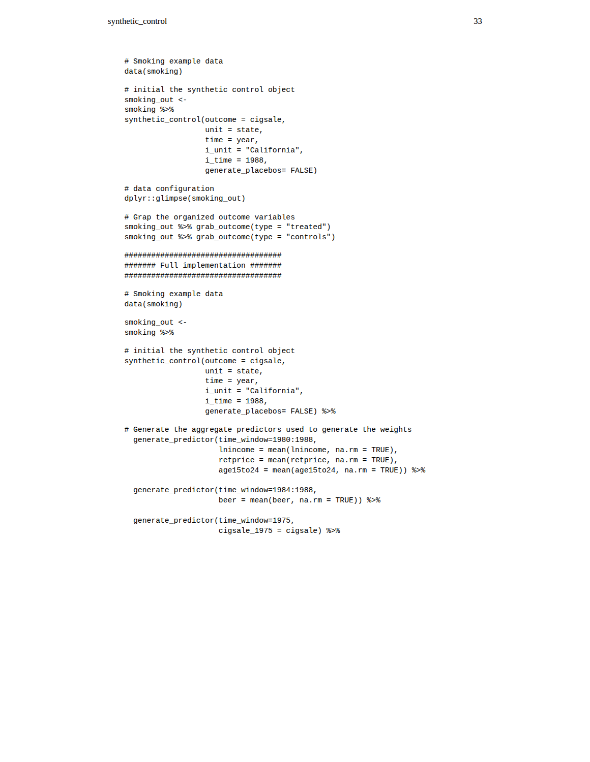synthetic_control 33
# Smoking example data
data(smoking)
# initial the synthetic control object
smoking_out <-
smoking %>%
synthetic_control(outcome = cigsale,
                  unit = state,
                  time = year,
                  i_unit = "California",
                  i_time = 1988,
                  generate_placebos= FALSE)
# data configuration
dplyr::glimpse(smoking_out)
# Grap the organized outcome variables
smoking_out %>% grab_outcome(type = "treated")
smoking_out %>% grab_outcome(type = "controls")
###################################
####### Full implementation #######
###################################
# Smoking example data
data(smoking)
smoking_out <-
smoking %>%
# initial the synthetic control object
synthetic_control(outcome = cigsale,
                  unit = state,
                  time = year,
                  i_unit = "California",
                  i_time = 1988,
                  generate_placebos= FALSE) %>%
# Generate the aggregate predictors used to generate the weights
  generate_predictor(time_window=1980:1988,
                     lnincome = mean(lnincome, na.rm = TRUE),
                     retprice = mean(retprice, na.rm = TRUE),
                     age15to24 = mean(age15to24, na.rm = TRUE)) %>%

  generate_predictor(time_window=1984:1988,
                     beer = mean(beer, na.rm = TRUE)) %>%

  generate_predictor(time_window=1975,
                     cigsale_1975 = cigsale) %>%